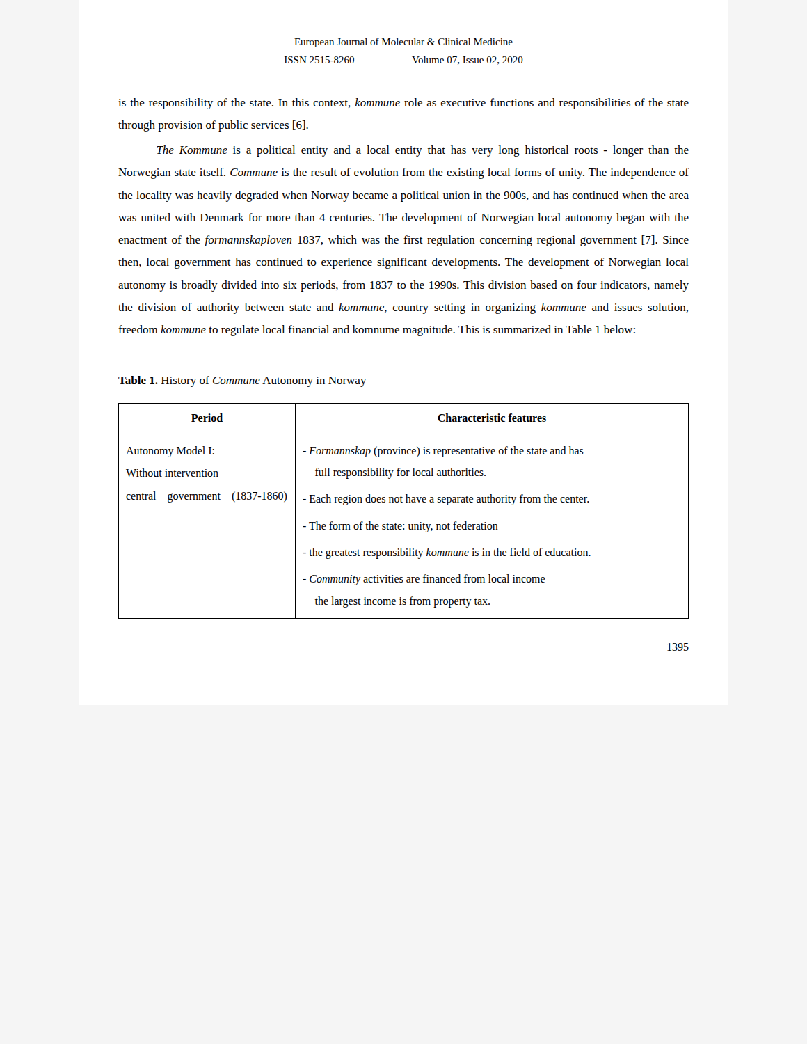European Journal of Molecular & Clinical Medicine ISSN 2515-8260 Volume 07, Issue 02, 2020
is the responsibility of the state. In this context, kommune role as executive functions and responsibilities of the state through provision of public services [6].
The Kommune is a political entity and a local entity that has very long historical roots - longer than the Norwegian state itself. Commune is the result of evolution from the existing local forms of unity. The independence of the locality was heavily degraded when Norway became a political union in the 900s, and has continued when the area was united with Denmark for more than 4 centuries. The development of Norwegian local autonomy began with the enactment of the formannskaploven 1837, which was the first regulation concerning regional government [7]. Since then, local government has continued to experience significant developments. The development of Norwegian local autonomy is broadly divided into six periods, from 1837 to the 1990s. This division based on four indicators, namely the division of authority between state and kommune, country setting in organizing kommune and issues solution, freedom kommune to regulate local financial and komnume magnitude. This is summarized in Table 1 below:
Table 1. History of Commune Autonomy in Norway
| Period | Characteristic features |
| --- | --- |
| Autonomy Model I: Without intervention central government (1837-1860) | - Formannskap (province) is representative of the state and has full responsibility for local authorities. - Each region does not have a separate authority from the center. - The form of the state: unity, not federation - the greatest responsibility kommune is in the field of education. - Community activities are financed from local income the largest income is from property tax. |
1395